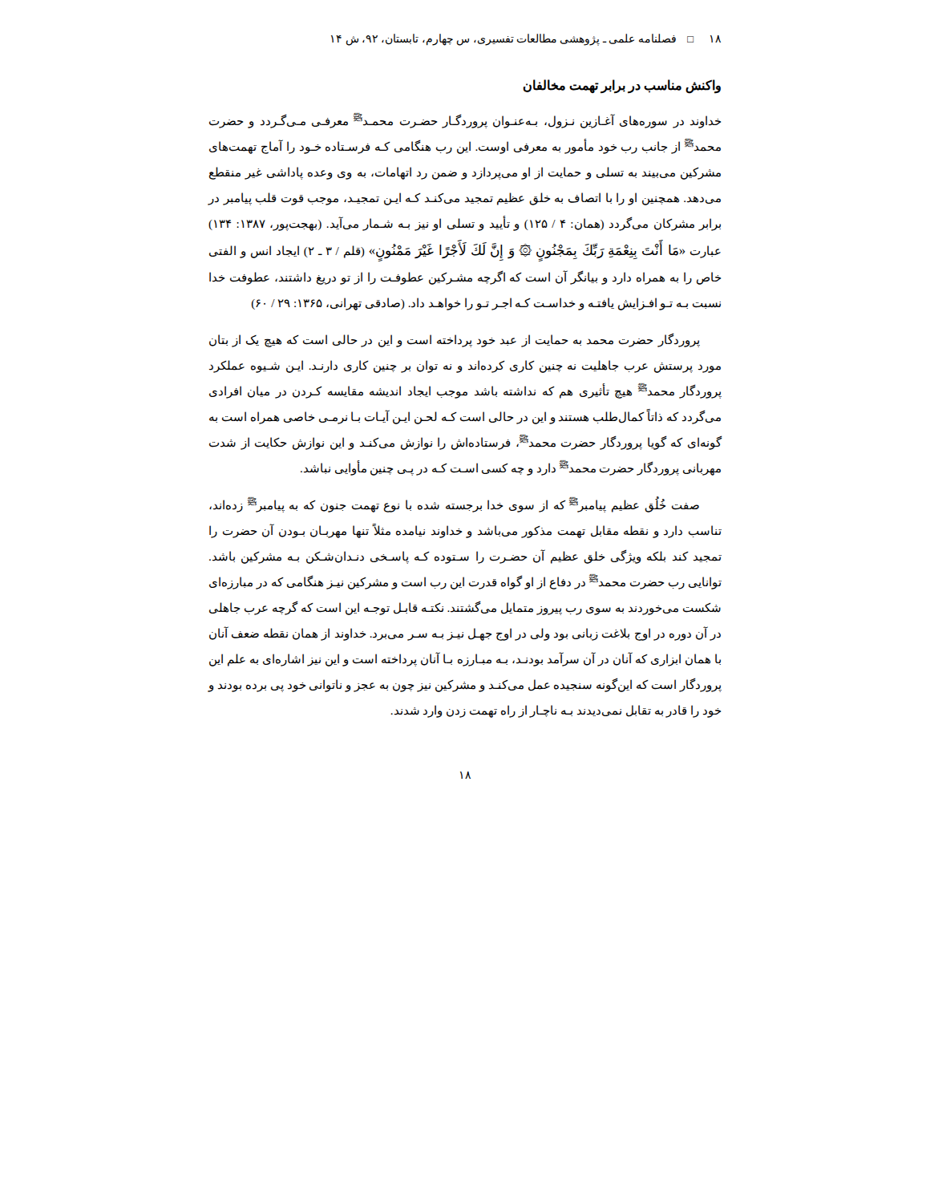۱۸ □ فصلنامه علمی ـ پژوهشی مطالعات تفسیری، س چهارم، تابستان، ۹۲، ش ۱۴
واکنش مناسب در برابر تهمت مخالفان
خداوند در سوره‌های آغـازین نـزول، بـه‌عنـوان پروردگـار حضـرت محمـدﷺ معرفـی مـی‌گـردد و حضرت محمدﷺ از جانب رب خود مأمور به معرفی اوست. این رب هنگامی کـه فرسـتاده خـود را آماج تهمت‌های مشرکین می‌بیند به تسلی و حمایت از او می‌پردازد و ضمن رد اتهامات، به وی وعده پاداشی غیر منقطع می‌دهد. همچنین او را با اتصاف به خلق عظیم تمجید می‌کنـد کـه ایـن تمجیـد، موجب قوت قلب پیامبر در برابر مشرکان می‌گردد (همان: ۴ / ۱۲۵) و تأیید و تسلی او نیز بـه شـمار می‌آید. (بهجت‌پور، ۱۳۸۷: ۱۳۴) عبارت «مَا أَنْتَ بِنِعْمَةِ رَبِّكَ بِمَجْنُونٍ ۞ وَ إِنَّ لَكَ لَأَجْرًا غَيْرَ مَمْنُونٍ» (قلم / ۳ ـ ۲) ایجاد انس و الفتی خاص را به همراه دارد و بیانگر آن است که اگرچه مشـرکین عطوفـت را از تو دریغ داشتند، عطوفت خدا نسبت بـه تـو افـزایش یافتـه و خداسـت کـه اجـر تـو را خواهـد داد. (صادقی تهرانی، ۱۳۶۵: ۲۹ / ۶۰)
پروردگار حضرت محمد به حمایت از عبد خود پرداخته است و این در حالی است که هیچ یک از بتان مورد پرستش عرب جاهلیت نه چنین کاری کرده‌اند و نه توان بر چنین کاری دارنـد. ایـن شـیوه عملکرد پروردگار محمدﷺ هیچ تأثیری هم که نداشته باشد موجب ایجاد اندیشه مقایسه کـردن در میان افرادی می‌گردد که ذاتاً کمال‌طلب هستند و این در حالی است کـه لحـن ایـن آیـات بـا نرمـی خاصی همراه است به گونه‌ای که گویا پروردگار حضرت محمدﷺ، فرستاده‌اش را نوازش می‌کنـد و این نوازش حکایت از شدت مهربانی پروردگار حضرت محمدﷺ دارد و چه کسی اسـت کـه در پـی چنین مأوایی نباشد.
صفت خُلُق عظیم پیامبرﷺ که از سوی خدا برجسته شده با نوع تهمت جنون که به پیامبرﷺ زده‌اند، تناسب دارد و نقطه مقابل تهمت مذکور می‌باشد و خداوند نیامده مثلاً تنها مهربـان بـودن آن حضرت را تمجید کند بلکه ویژگی خلق عظیم آن حضـرت را سـتوده کـه پاسـخی دنـدان‌شـکن بـه مشرکین باشد. توانایی رب حضرت محمدﷺ در دفاع از او گواه قدرت این رب است و مشرکین نیـز هنگامی که در مبارزه‌ای شکست می‌خوردند به سوی رب پیروز متمایل می‌گشتند. نکتـه قابـل توجـه این است که گرچه عرب جاهلی در آن دوره در اوج بلاغت زبانی بود ولی در اوج جهـل نیـز بـه سـر می‌برد. خداوند از همان نقطه ضعف آنان با همان ابزاری که آنان در آن سرآمد بودنـد، بـه مبـارزه بـا آنان پرداخته است و این نیز اشاره‌ای به علم این پروردگار است که این‌گونه سنجیده عمل می‌کنـد و مشرکین نیز چون به عجز و ناتوانی خود پی برده بودند و خود را قادر به تقابل نمی‌دیدند بـه ناچـار از راه تهمت زدن وارد شدند.
۱۸